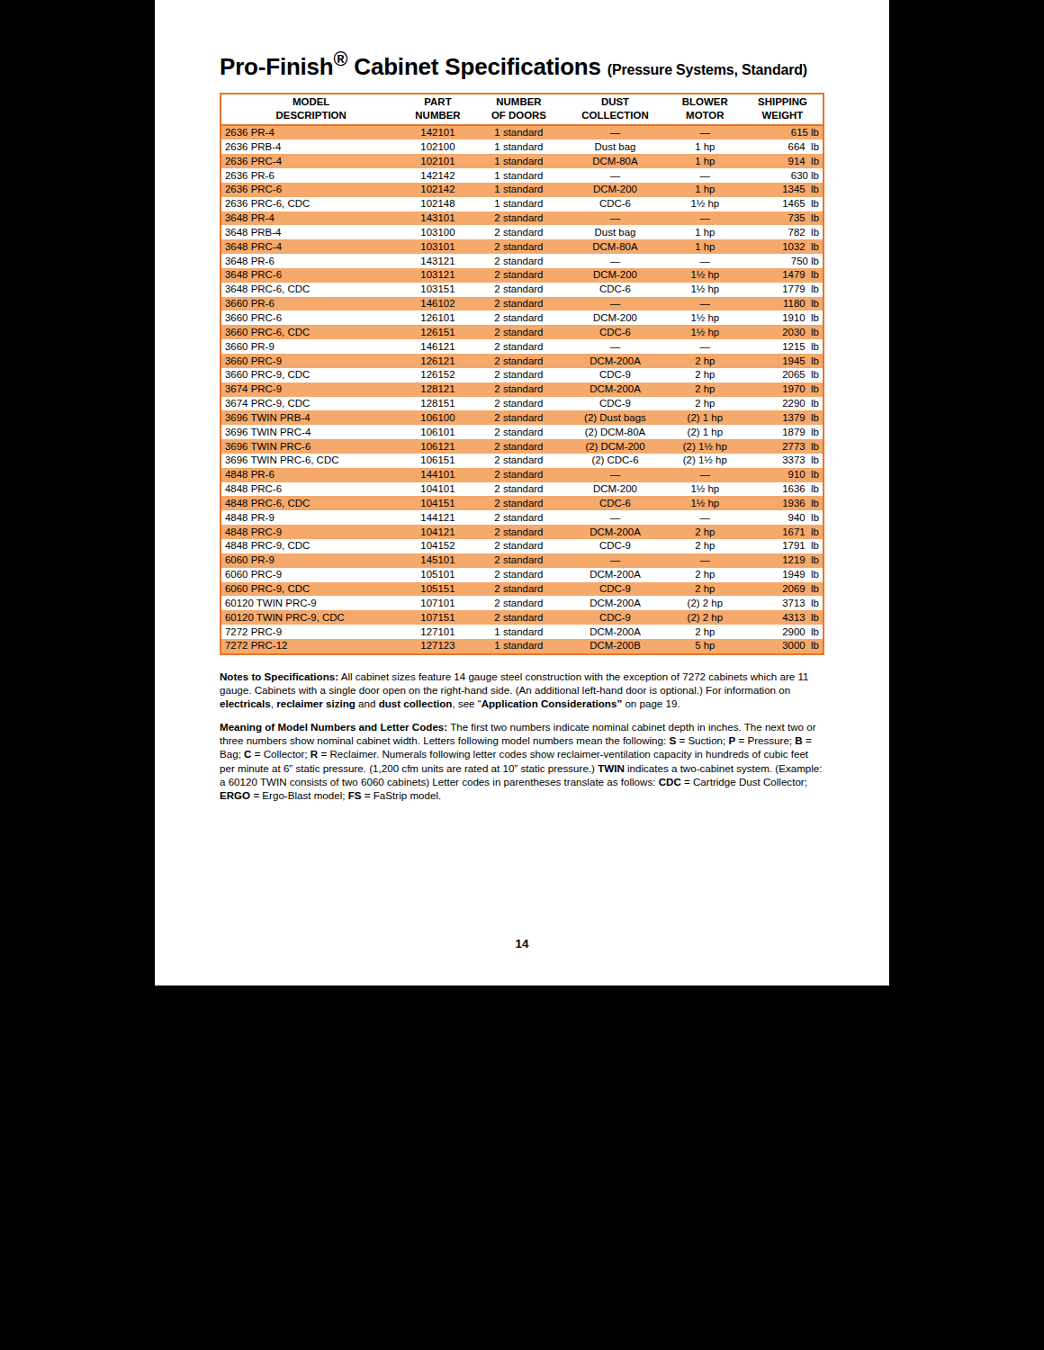Pro-Finish® Cabinet Specifications (Pressure Systems, Standard)
| MODEL | PART | NUMBER | DUST | BLOWER | SHIPPING |
| --- | --- | --- | --- | --- | --- |
| DESCRIPTION | NUMBER | OF DOORS | COLLECTION | MOTOR | WEIGHT |
| 2636 PR-4 | 142101 | 1 standard | — | — | 615 lb |
| 2636 PRB-4 | 102100 | 1 standard | Dust bag | 1 hp | 664 lb |
| 2636 PRC-4 | 102101 | 1 standard | DCM-80A | 1 hp | 914 lb |
| 2636 PR-6 | 142142 | 1 standard | — | — | 630 lb |
| 2636 PRC-6 | 102142 | 1 standard | DCM-200 | 1 hp | 1345 lb |
| 2636 PRC-6, CDC | 102148 | 1 standard | CDC-6 | 1½ hp | 1465 lb |
| 3648 PR-4 | 143101 | 2 standard | — | — | 735 lb |
| 3648 PRB-4 | 103100 | 2 standard | Dust bag | 1 hp | 782 lb |
| 3648 PRC-4 | 103101 | 2 standard | DCM-80A | 1 hp | 1032 lb |
| 3648 PR-6 | 143121 | 2 standard | — | — | 750 lb |
| 3648 PRC-6 | 103121 | 2 standard | DCM-200 | 1½ hp | 1479 lb |
| 3648 PRC-6, CDC | 103151 | 2 standard | CDC-6 | 1½ hp | 1779 lb |
| 3660 PR-6 | 146102 | 2 standard | — | — | 1180 lb |
| 3660 PRC-6 | 126101 | 2 standard | DCM-200 | 1½ hp | 1910 lb |
| 3660 PRC-6, CDC | 126151 | 2 standard | CDC-6 | 1½ hp | 2030 lb |
| 3660 PR-9 | 146121 | 2 standard | — | — | 1215 lb |
| 3660 PRC-9 | 126121 | 2 standard | DCM-200A | 2 hp | 1945 lb |
| 3660 PRC-9, CDC | 126152 | 2 standard | CDC-9 | 2 hp | 2065 lb |
| 3674 PRC-9 | 128121 | 2 standard | DCM-200A | 2 hp | 1970 lb |
| 3674 PRC-9, CDC | 128151 | 2 standard | CDC-9 | 2 hp | 2290 lb |
| 3696 TWIN PRB-4 | 106100 | 2 standard | (2) Dust bags | (2) 1 hp | 1379 lb |
| 3696 TWIN PRC-4 | 106101 | 2 standard | (2) DCM-80A | (2) 1 hp | 1879 lb |
| 3696 TWIN PRC-6 | 106121 | 2 standard | (2) DCM-200 | (2) 1½ hp | 2773 lb |
| 3696 TWIN PRC-6, CDC | 106151 | 2 standard | (2) CDC-6 | (2) 1½ hp | 3373 lb |
| 4848 PR-6 | 144101 | 2 standard | — | — | 910 lb |
| 4848 PRC-6 | 104101 | 2 standard | DCM-200 | 1½ hp | 1636 lb |
| 4848 PRC-6, CDC | 104151 | 2 standard | CDC-6 | 1½ hp | 1936 lb |
| 4848 PR-9 | 144121 | 2 standard | — | — | 940 lb |
| 4848 PRC-9 | 104121 | 2 standard | DCM-200A | 2 hp | 1671 lb |
| 4848 PRC-9, CDC | 104152 | 2 standard | CDC-9 | 2 hp | 1791 lb |
| 6060 PR-9 | 145101 | 2 standard | — | — | 1219 lb |
| 6060 PRC-9 | 105101 | 2 standard | DCM-200A | 2 hp | 1949 lb |
| 6060 PRC-9, CDC | 105151 | 2 standard | CDC-9 | 2 hp | 2069 lb |
| 60120 TWIN PRC-9 | 107101 | 2 standard | DCM-200A | (2) 2 hp | 3713 lb |
| 60120 TWIN PRC-9, CDC | 107151 | 2 standard | CDC-9 | (2) 2 hp | 4313 lb |
| 7272 PRC-9 | 127101 | 1 standard | DCM-200A | 2 hp | 2900 lb |
| 7272 PRC-12 | 127123 | 1 standard | DCM-200B | 5 hp | 3000 lb |
Notes to Specifications: All cabinet sizes feature 14 gauge steel construction with the exception of 7272 cabinets which are 11 gauge. Cabinets with a single door open on the right-hand side. (An additional left-hand door is optional.) For information on electricals, reclaimer sizing and dust collection, see “Application Considerations” on page 19.
Meaning of Model Numbers and Letter Codes: The first two numbers indicate nominal cabinet depth in inches. The next two or three numbers show nominal cabinet width. Letters following model numbers mean the following: S = Suction; P = Pressure; B = Bag; C = Collector; R = Reclaimer. Numerals following letter codes show reclaimer-ventilation capacity in hundreds of cubic feet per minute at 6” static pressure. (1,200 cfm units are rated at 10” static pressure.) TWIN indicates a two-cabinet system. (Example: a 60120 TWIN consists of two 6060 cabinets) Letter codes in parentheses translate as follows: CDC = Cartridge Dust Collector; ERGO = Ergo-Blast model; FS = FaStrip model.
14